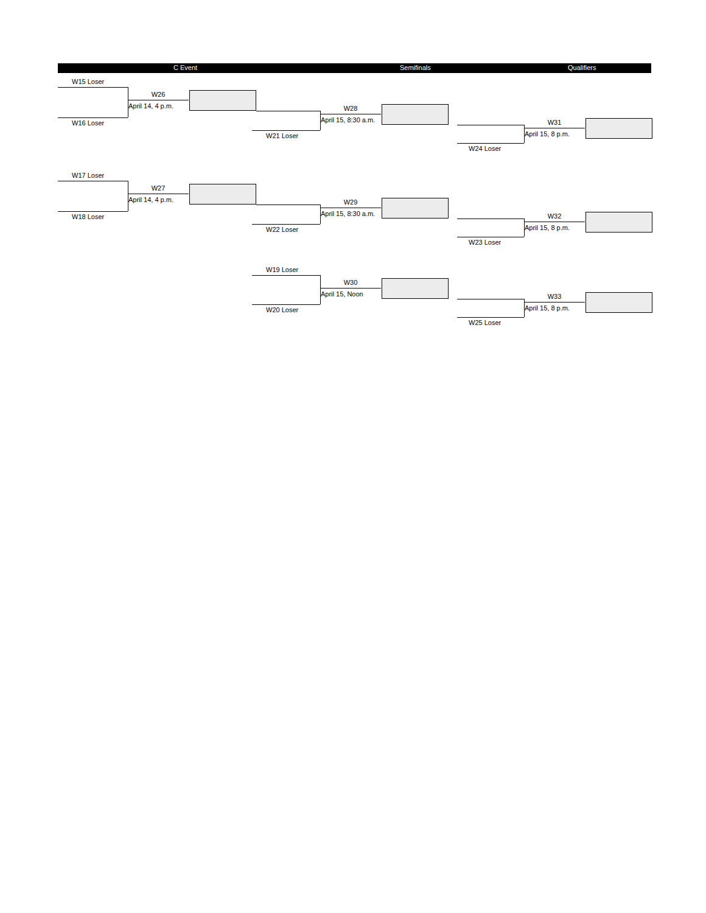C Event Semifinals Qualifiers
W15 Loser
W16 Loser
W26
April 14, 4 p.m.
W21 Loser
W28
April 15, 8:30 a.m.
W24 Loser
W31
April 15, 8 p.m.
W17 Loser
W18 Loser
W27
April 14, 4 p.m.
W22 Loser
W29
April 15, 8:30 a.m.
W23 Loser
W32
April 15, 8 p.m.
W19 Loser
W20 Loser
W30
April 15, Noon
W25 Loser
W33
April 15, 8 p.m.